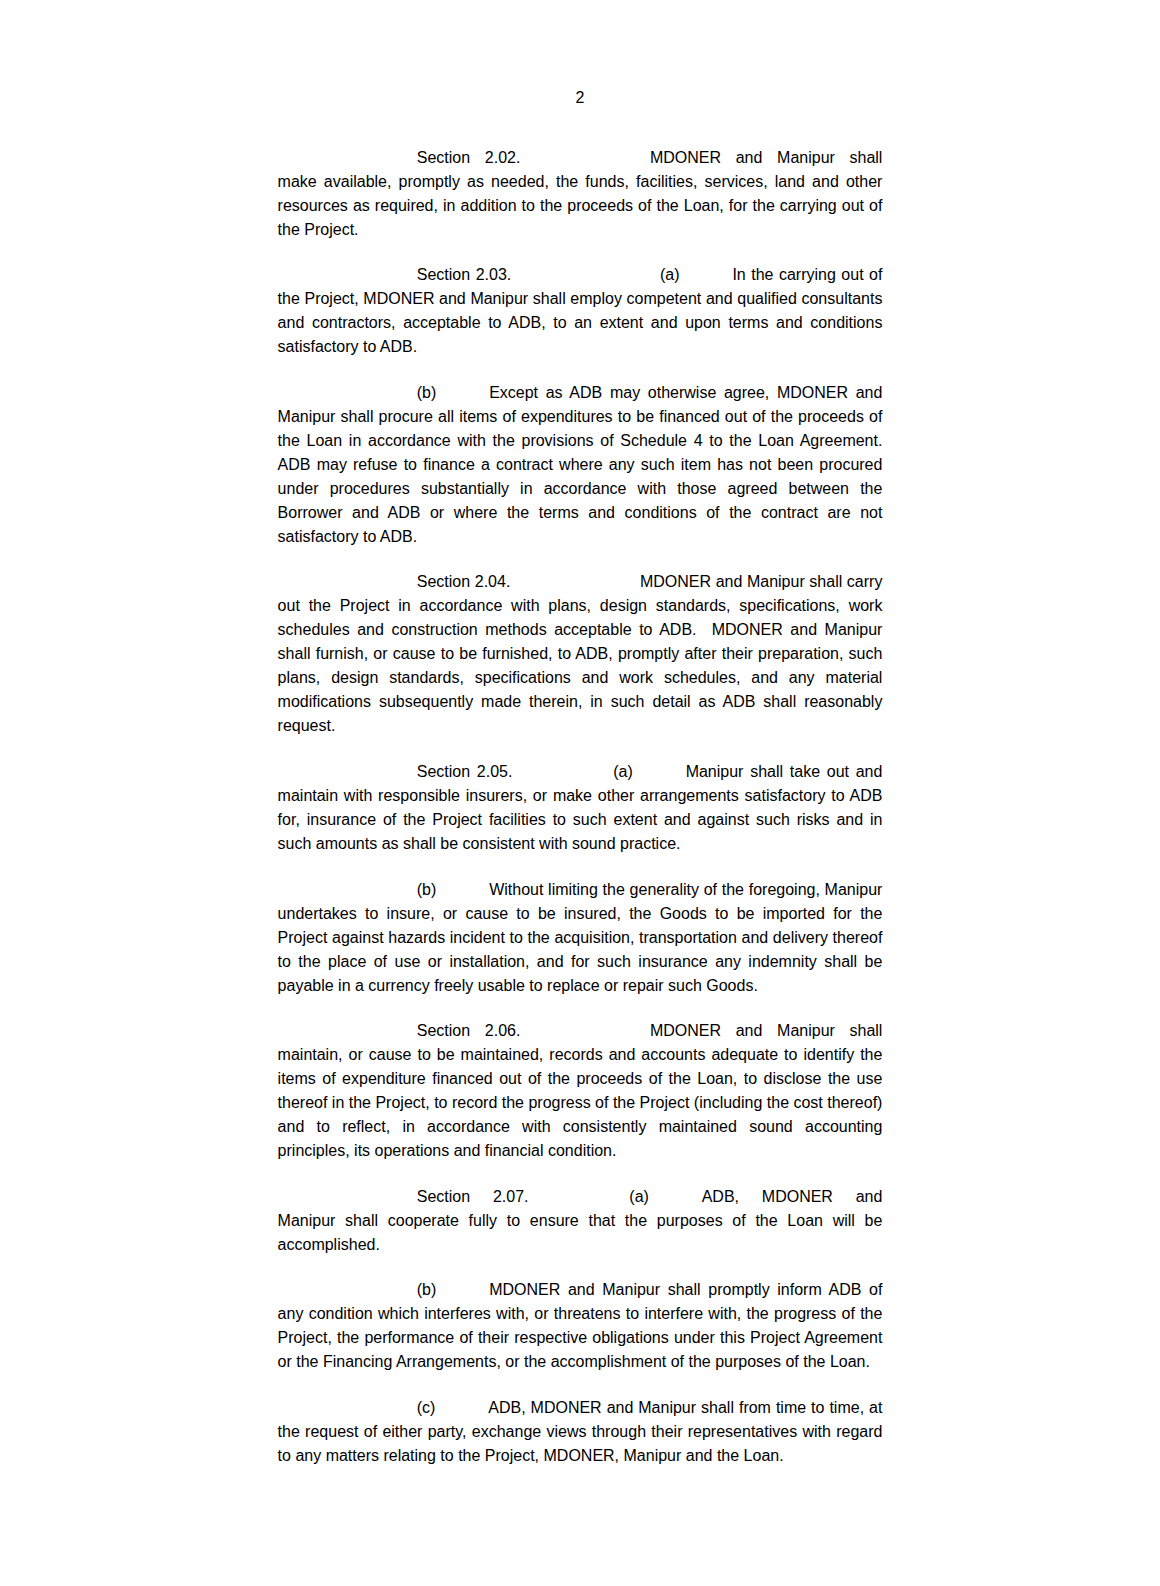2
Section 2.02. MDONER and Manipur shall make available, promptly as needed, the funds, facilities, services, land and other resources as required, in addition to the proceeds of the Loan, for the carrying out of the Project.
Section 2.03. (a) In the carrying out of the Project, MDONER and Manipur shall employ competent and qualified consultants and contractors, acceptable to ADB, to an extent and upon terms and conditions satisfactory to ADB.
(b) Except as ADB may otherwise agree, MDONER and Manipur shall procure all items of expenditures to be financed out of the proceeds of the Loan in accordance with the provisions of Schedule 4 to the Loan Agreement. ADB may refuse to finance a contract where any such item has not been procured under procedures substantially in accordance with those agreed between the Borrower and ADB or where the terms and conditions of the contract are not satisfactory to ADB.
Section 2.04. MDONER and Manipur shall carry out the Project in accordance with plans, design standards, specifications, work schedules and construction methods acceptable to ADB. MDONER and Manipur shall furnish, or cause to be furnished, to ADB, promptly after their preparation, such plans, design standards, specifications and work schedules, and any material modifications subsequently made therein, in such detail as ADB shall reasonably request.
Section 2.05. (a) Manipur shall take out and maintain with responsible insurers, or make other arrangements satisfactory to ADB for, insurance of the Project facilities to such extent and against such risks and in such amounts as shall be consistent with sound practice.
(b) Without limiting the generality of the foregoing, Manipur undertakes to insure, or cause to be insured, the Goods to be imported for the Project against hazards incident to the acquisition, transportation and delivery thereof to the place of use or installation, and for such insurance any indemnity shall be payable in a currency freely usable to replace or repair such Goods.
Section 2.06. MDONER and Manipur shall maintain, or cause to be maintained, records and accounts adequate to identify the items of expenditure financed out of the proceeds of the Loan, to disclose the use thereof in the Project, to record the progress of the Project (including the cost thereof) and to reflect, in accordance with consistently maintained sound accounting principles, its operations and financial condition.
Section 2.07. (a) ADB, MDONER and Manipur shall cooperate fully to ensure that the purposes of the Loan will be accomplished.
(b) MDONER and Manipur shall promptly inform ADB of any condition which interferes with, or threatens to interfere with, the progress of the Project, the performance of their respective obligations under this Project Agreement or the Financing Arrangements, or the accomplishment of the purposes of the Loan.
(c) ADB, MDONER and Manipur shall from time to time, at the request of either party, exchange views through their representatives with regard to any matters relating to the Project, MDONER, Manipur and the Loan.